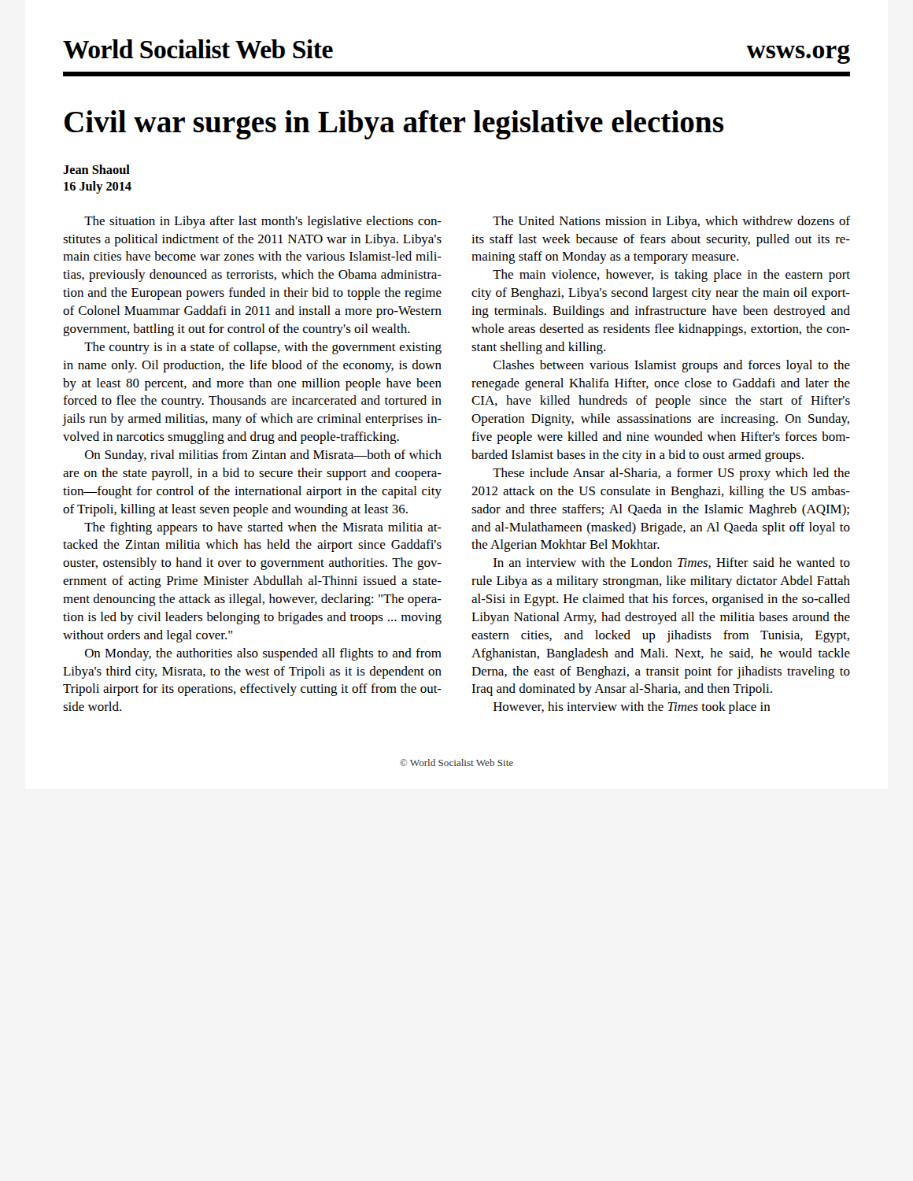World Socialist Web Site
wsws.org
Civil war surges in Libya after legislative elections
Jean Shaoul 16 July 2014
The situation in Libya after last month's legislative elections constitutes a political indictment of the 2011 NATO war in Libya. Libya's main cities have become war zones with the various Islamist-led militias, previously denounced as terrorists, which the Obama administration and the European powers funded in their bid to topple the regime of Colonel Muammar Gaddafi in 2011 and install a more pro-Western government, battling it out for control of the country's oil wealth.
The country is in a state of collapse, with the government existing in name only. Oil production, the life blood of the economy, is down by at least 80 percent, and more than one million people have been forced to flee the country. Thousands are incarcerated and tortured in jails run by armed militias, many of which are criminal enterprises involved in narcotics smuggling and drug and people-trafficking.
On Sunday, rival militias from Zintan and Misrata—both of which are on the state payroll, in a bid to secure their support and cooperation—fought for control of the international airport in the capital city of Tripoli, killing at least seven people and wounding at least 36.
The fighting appears to have started when the Misrata militia attacked the Zintan militia which has held the airport since Gaddafi's ouster, ostensibly to hand it over to government authorities. The government of acting Prime Minister Abdullah al-Thinni issued a statement denouncing the attack as illegal, however, declaring: "The operation is led by civil leaders belonging to brigades and troops ... moving without orders and legal cover."
On Monday, the authorities also suspended all flights to and from Libya's third city, Misrata, to the west of Tripoli as it is dependent on Tripoli airport for its operations, effectively cutting it off from the outside world.
The United Nations mission in Libya, which withdrew dozens of its staff last week because of fears about security, pulled out its remaining staff on Monday as a temporary measure.
The main violence, however, is taking place in the eastern port city of Benghazi, Libya's second largest city near the main oil exporting terminals. Buildings and infrastructure have been destroyed and whole areas deserted as residents flee kidnappings, extortion, the constant shelling and killing.
Clashes between various Islamist groups and forces loyal to the renegade general Khalifa Hifter, once close to Gaddafi and later the CIA, have killed hundreds of people since the start of Hifter's Operation Dignity, while assassinations are increasing. On Sunday, five people were killed and nine wounded when Hifter's forces bombarded Islamist bases in the city in a bid to oust armed groups.
These include Ansar al-Sharia, a former US proxy which led the 2012 attack on the US consulate in Benghazi, killing the US ambassador and three staffers; Al Qaeda in the Islamic Maghreb (AQIM); and al-Mulathameen (masked) Brigade, an Al Qaeda split off loyal to the Algerian Mokhtar Bel Mokhtar.
In an interview with the London Times, Hifter said he wanted to rule Libya as a military strongman, like military dictator Abdel Fattah al-Sisi in Egypt. He claimed that his forces, organised in the so-called Libyan National Army, had destroyed all the militia bases around the eastern cities, and locked up jihadists from Tunisia, Egypt, Afghanistan, Bangladesh and Mali. Next, he said, he would tackle Derna, the east of Benghazi, a transit point for jihadists traveling to Iraq and dominated by Ansar al-Sharia, and then Tripoli.
However, his interview with the Times took place in
© World Socialist Web Site